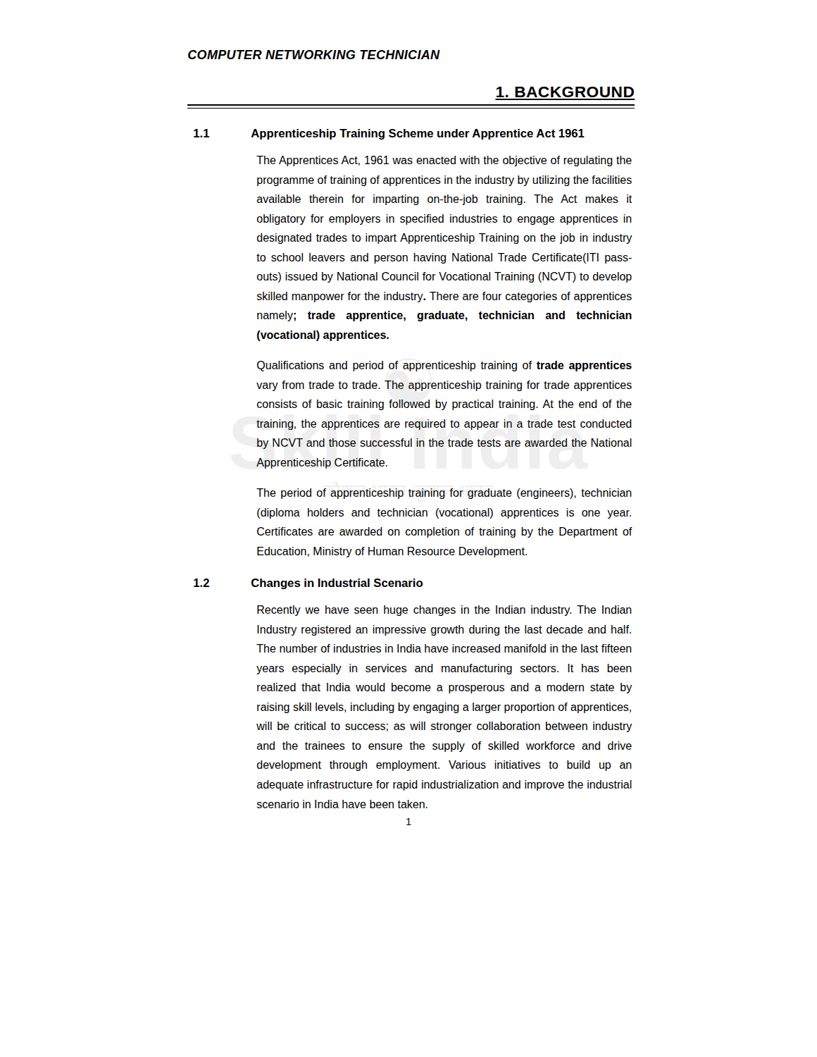☯
Skill India
कौशल भारत-कुशल भारत
COMPUTER NETWORKING TECHNICIAN
1. BACKGROUND
1.1
Apprenticeship Training Scheme under Apprentice Act 1961
The Apprentices Act, 1961 was enacted with the objective of regulating the programme of training of apprentices in the industry by utilizing the facilities available therein for imparting on-the-job training. The Act makes it obligatory for employers in specified industries to engage apprentices in designated trades to impart Apprenticeship Training on the job in industry to school leavers and person having National Trade Certificate(ITI pass-outs) issued by National Council for Vocational Training (NCVT) to develop skilled manpower for the industry. There are four categories of apprentices namely; trade apprentice, graduate, technician and technician (vocational) apprentices.
Qualifications and period of apprenticeship training of trade apprentices vary from trade to trade. The apprenticeship training for trade apprentices consists of basic training followed by practical training. At the end of the training, the apprentices are required to appear in a trade test conducted by NCVT and those successful in the trade tests are awarded the National Apprenticeship Certificate.
The period of apprenticeship training for graduate (engineers), technician (diploma holders and technician (vocational) apprentices is one year. Certificates are awarded on completion of training by the Department of Education, Ministry of Human Resource Development.
1.2
Changes in Industrial Scenario
Recently we have seen huge changes in the Indian industry. The Indian Industry registered an impressive growth during the last decade and half. The number of industries in India have increased manifold in the last fifteen years especially in services and manufacturing sectors. It has been realized that India would become a prosperous and a modern state by raising skill levels, including by engaging a larger proportion of apprentices, will be critical to success; as will stronger collaboration between industry and the trainees to ensure the supply of skilled workforce and drive development through employment. Various initiatives to build up an adequate infrastructure for rapid industrialization and improve the industrial scenario in India have been taken.
1